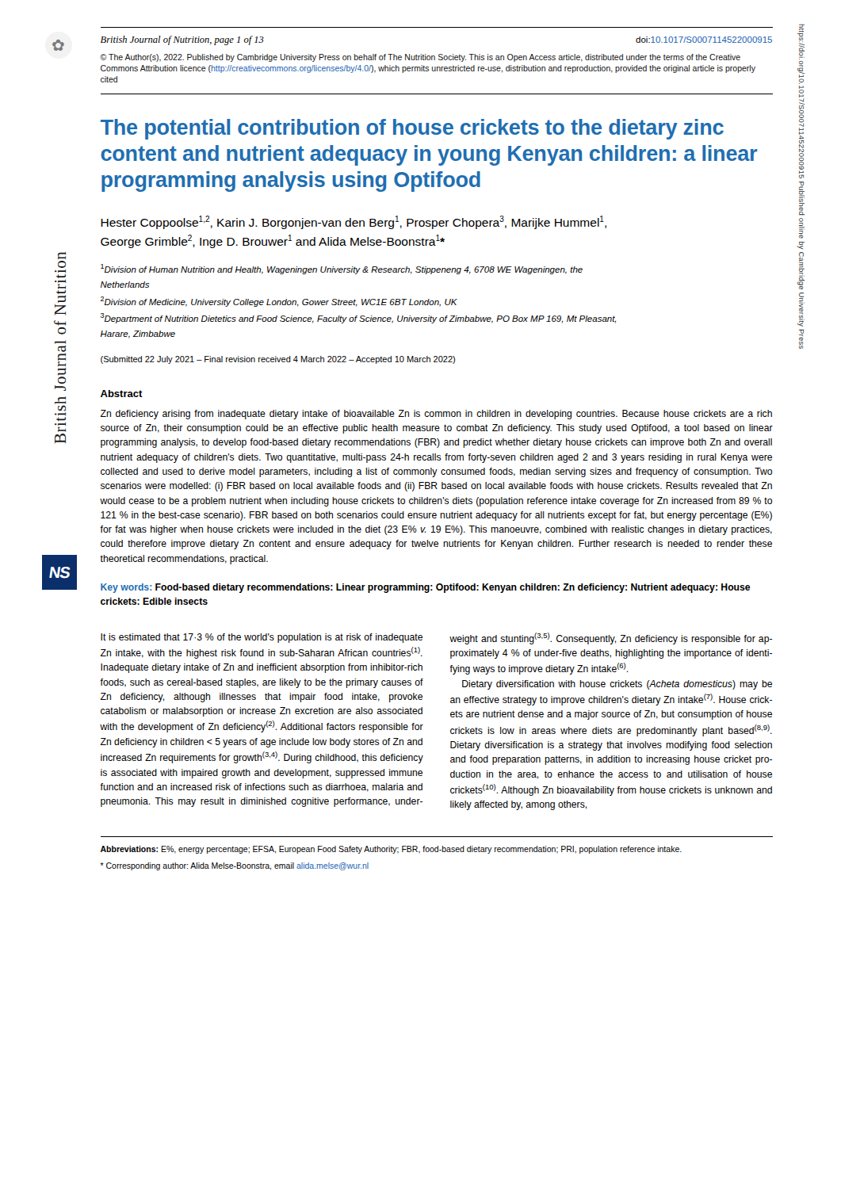✿
British Journal of Nutrition
NS
https://doi.org/10.1017/S0007114522000915 Published online by Cambridge University Press
British Journal of Nutrition, page 1 of 13
doi:10.1017/S0007114522000915
© The Author(s), 2022. Published by Cambridge University Press on behalf of The Nutrition Society. This is an Open Access article, distributed under the terms of the Creative Commons Attribution licence (http://creativecommons.org/licenses/by/4.0/), which permits unrestricted re-use, distribution and reproduction, provided the original article is properly cited
The potential contribution of house crickets to the dietary zinc content and nutrient adequacy in young Kenyan children: a linear programming analysis using Optifood
Hester Coppoolse1,2, Karin J. Borgonjen-van den Berg1, Prosper Chopera3, Marijke Hummel1,
George Grimble2, Inge D. Brouwer1 and Alida Melse-Boonstra1*
1Division of Human Nutrition and Health, Wageningen University & Research, Stippeneng 4, 6708 WE Wageningen, the
Netherlands
2Division of Medicine, University College London, Gower Street, WC1E 6BT London, UK
3Department of Nutrition Dietetics and Food Science, Faculty of Science, University of Zimbabwe, PO Box MP 169, Mt Pleasant,
Harare, Zimbabwe
(Submitted 22 July 2021 – Final revision received 4 March 2022 – Accepted 10 March 2022)
Abstract
Zn deficiency arising from inadequate dietary intake of bioavailable Zn is common in children in developing countries. Because house crickets are a rich source of Zn, their consumption could be an effective public health measure to combat Zn deficiency. This study used Optifood, a tool based on linear programming analysis, to develop food-based dietary recommendations (FBR) and predict whether dietary house crickets can improve both Zn and overall nutrient adequacy of children's diets. Two quantitative, multi-pass 24-h recalls from forty-seven children aged 2 and 3 years residing in rural Kenya were collected and used to derive model parameters, including a list of commonly consumed foods, median serving sizes and frequency of consumption. Two scenarios were modelled: (i) FBR based on local available foods and (ii) FBR based on local available foods with house crickets. Results revealed that Zn would cease to be a problem nutrient when including house crickets to children's diets (population reference intake coverage for Zn increased from 89 % to 121 % in the best-case scenario). FBR based on both scenarios could ensure nutrient adequacy for all nutrients except for fat, but energy percentage (E%) for fat was higher when house crickets were included in the diet (23 E% v. 19 E%). This manoeuvre, combined with realistic changes in dietary practices, could therefore improve dietary Zn content and ensure adequacy for twelve nutrients for Kenyan children. Further research is needed to render these theoretical recommendations, practical.
Key words: Food-based dietary recommendations: Linear programming: Optifood: Kenyan children: Zn deficiency: Nutrient adequacy: House crickets: Edible insects
It is estimated that 17·3 % of the world's population is at risk of inadequate Zn intake, with the highest risk found in sub-Saharan African countries(1). Inadequate dietary intake of Zn and inefficient absorption from inhibitor-rich foods, such as cereal-based staples, are likely to be the primary causes of Zn deficiency, although illnesses that impair food intake, provoke catabolism or malabsorption or increase Zn excretion are also associated with the development of Zn deficiency(2). Additional factors responsible for Zn deficiency in children < 5 years of age include low body stores of Zn and increased Zn requirements for growth(3,4). During childhood, this deficiency is associated with impaired growth and development, suppressed immune function and an increased risk of infections such as diarrhoea, malaria and pneumonia. This may result in diminished cognitive performance, underweight and stunting(3,5). Consequently, Zn deficiency is responsible for approximately 4 % of under-five deaths, highlighting the importance of identifying ways to improve dietary Zn intake(6).
Dietary diversification with house crickets (Acheta domesticus) may be an effective strategy to improve children's dietary Zn intake(7). House crickets are nutrient dense and a major source of Zn, but consumption of house crickets is low in areas where diets are predominantly plant based(8,9). Dietary diversification is a strategy that involves modifying food selection and food preparation patterns, in addition to increasing house cricket production in the area, to enhance the access to and utilisation of house crickets(10). Although Zn bioavailability from house crickets is unknown and likely affected by, among others,
Abbreviations: E%, energy percentage; EFSA, European Food Safety Authority; FBR, food-based dietary recommendation; PRI, population reference intake.
* Corresponding author: Alida Melse-Boonstra, email alida.melse@wur.nl